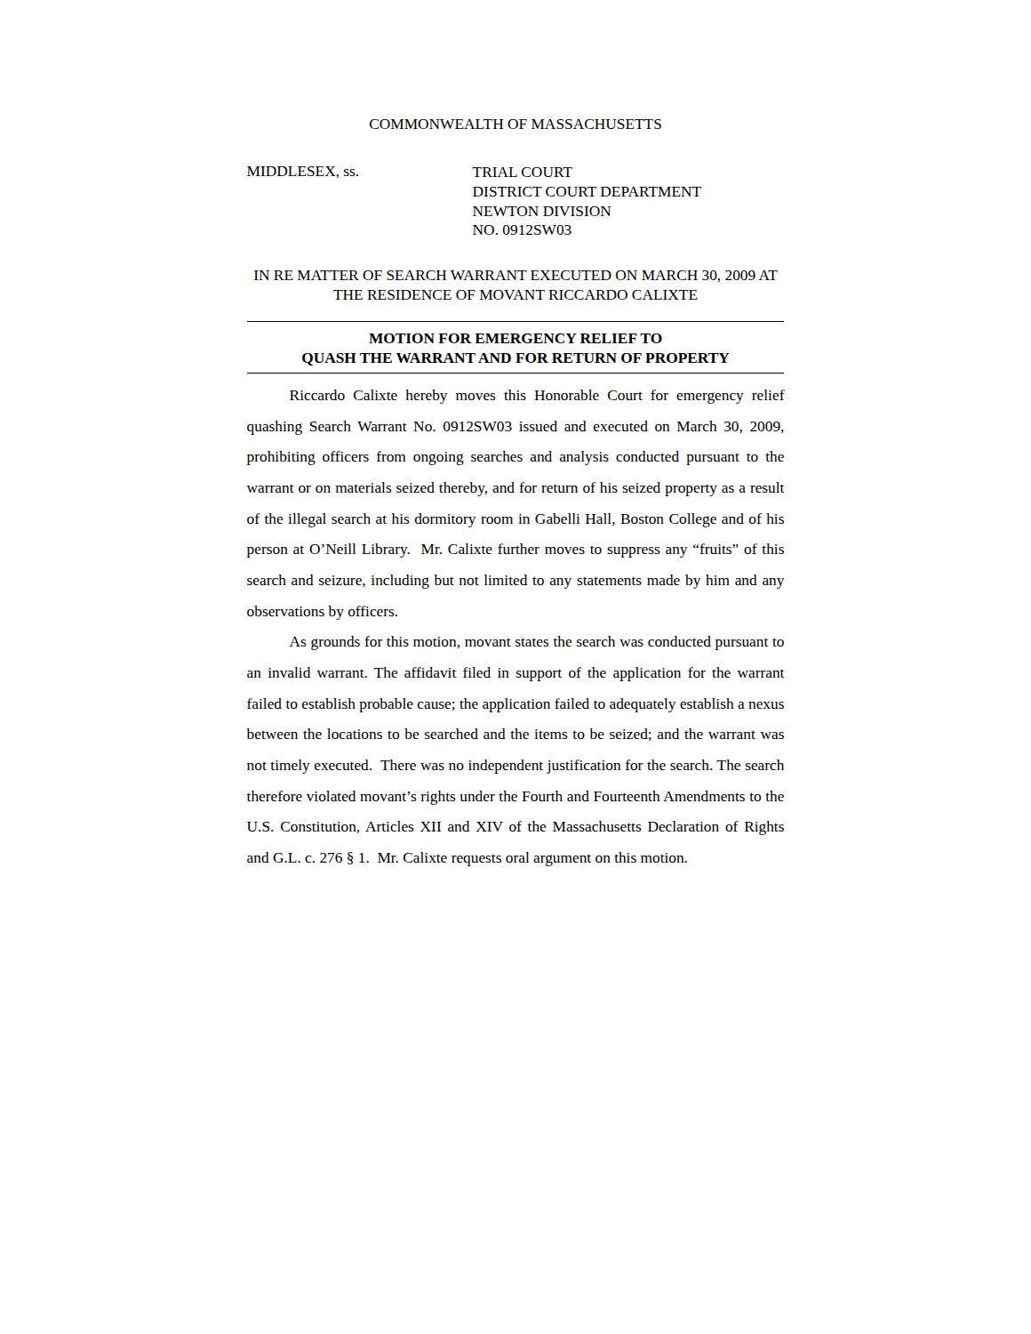COMMONWEALTH OF MASSACHUSETTS
| MIDDLESEX, ss. | TRIAL COURT DISTRICT COURT DEPARTMENT NEWTON DIVISION NO. 0912SW03 |
IN RE MATTER OF SEARCH WARRANT EXECUTED ON MARCH 30, 2009 AT
THE RESIDENCE OF MOVANT RICCARDO CALIXTE
MOTION FOR EMERGENCY RELIEF TO
QUASH THE WARRANT AND FOR RETURN OF PROPERTY
Riccardo Calixte hereby moves this Honorable Court for emergency relief quashing Search Warrant No. 0912SW03 issued and executed on March 30, 2009, prohibiting officers from ongoing searches and analysis conducted pursuant to the warrant or on materials seized thereby, and for return of his seized property as a result of the illegal search at his dormitory room in Gabelli Hall, Boston College and of his person at O’Neill Library. Mr. Calixte further moves to suppress any “fruits” of this search and seizure, including but not limited to any statements made by him and any observations by officers.
As grounds for this motion, movant states the search was conducted pursuant to an invalid warrant. The affidavit filed in support of the application for the warrant failed to establish probable cause; the application failed to adequately establish a nexus between the locations to be searched and the items to be seized; and the warrant was not timely executed. There was no independent justification for the search. The search therefore violated movant’s rights under the Fourth and Fourteenth Amendments to the U.S. Constitution, Articles XII and XIV of the Massachusetts Declaration of Rights and G.L. c. 276 § 1. Mr. Calixte requests oral argument on this motion.